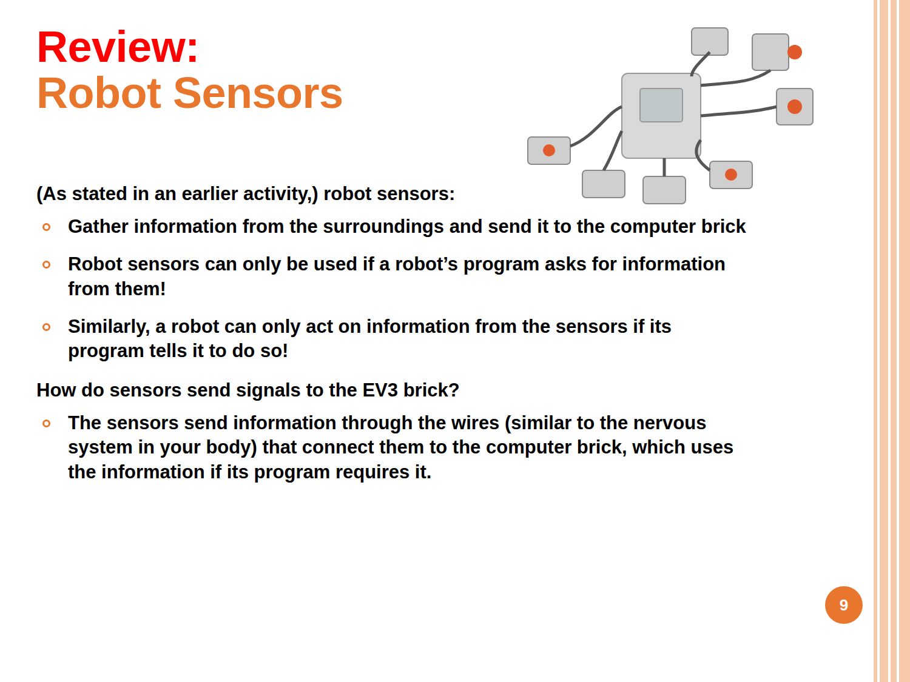Review: Robot Sensors
(As stated in an earlier activity,) robot sensors:
Gather information from the surroundings and send it to the computer brick
Robot sensors can only be used if a robot’s program asks for information from them!
Similarly, a robot can only act on information from the sensors if its program tells it to do so!
How do sensors send signals to the EV3 brick?
The sensors send information through the wires (similar to the nervous system in your body) that connect them to the computer brick, which uses the information if its program requires it.
9